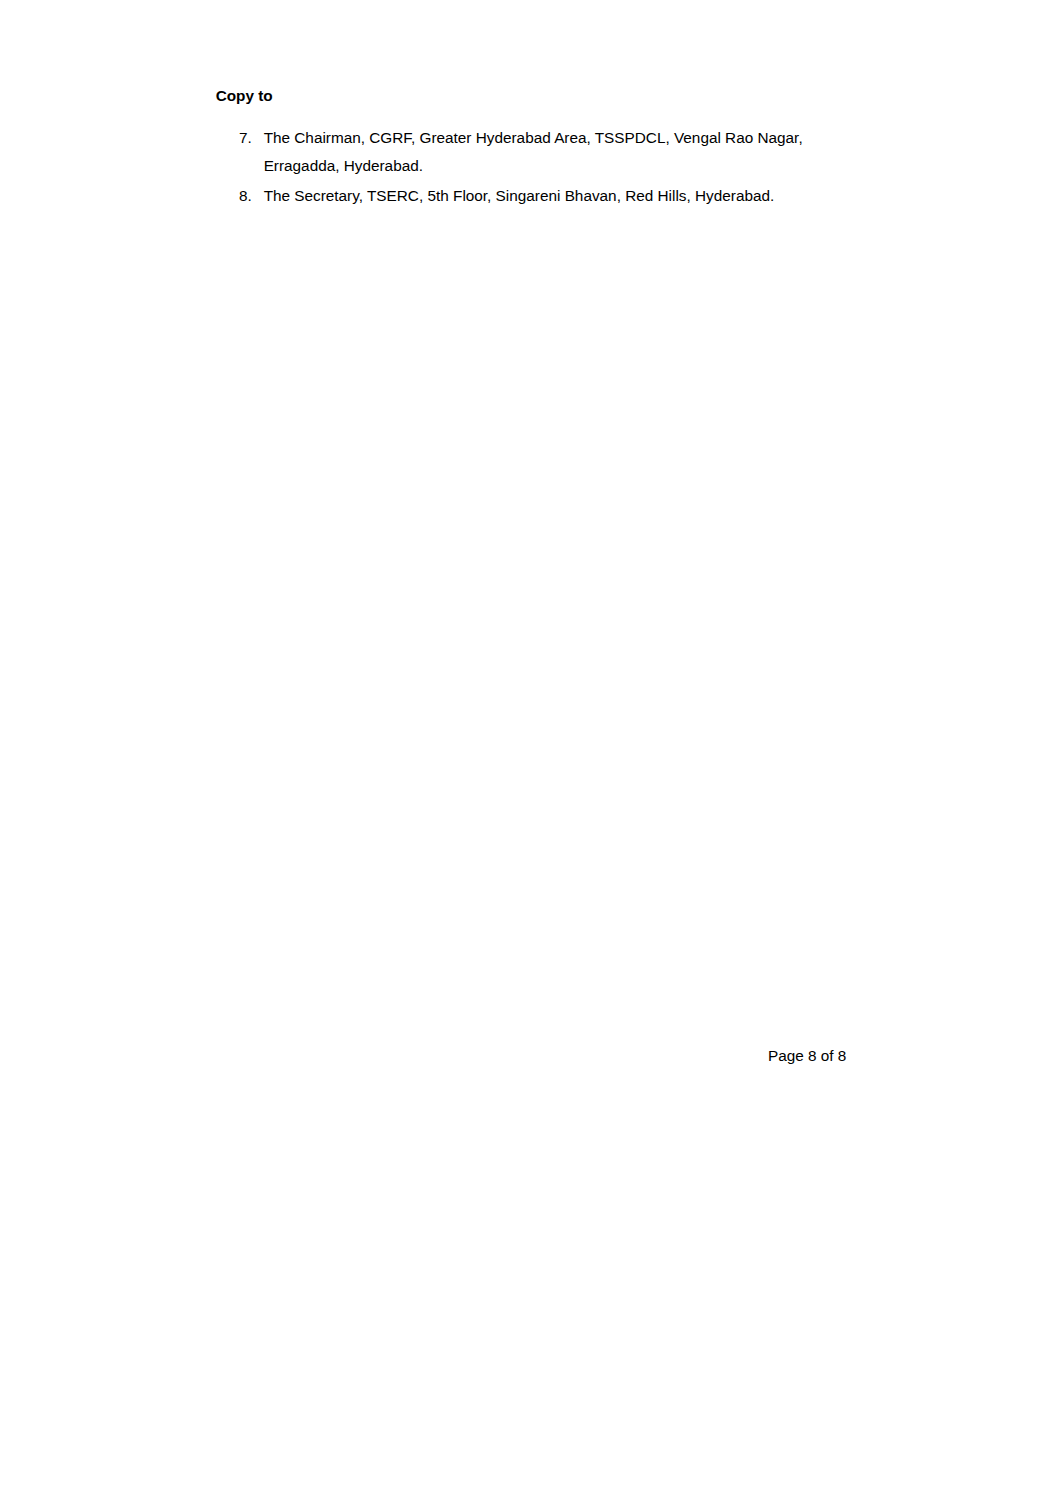Copy to
The Chairman, CGRF, Greater Hyderabad Area, TSSPDCL, Vengal Rao Nagar, Erragadda, Hyderabad.
The Secretary, TSERC, 5th Floor, Singareni Bhavan, Red Hills, Hyderabad.
Page 8 of 8